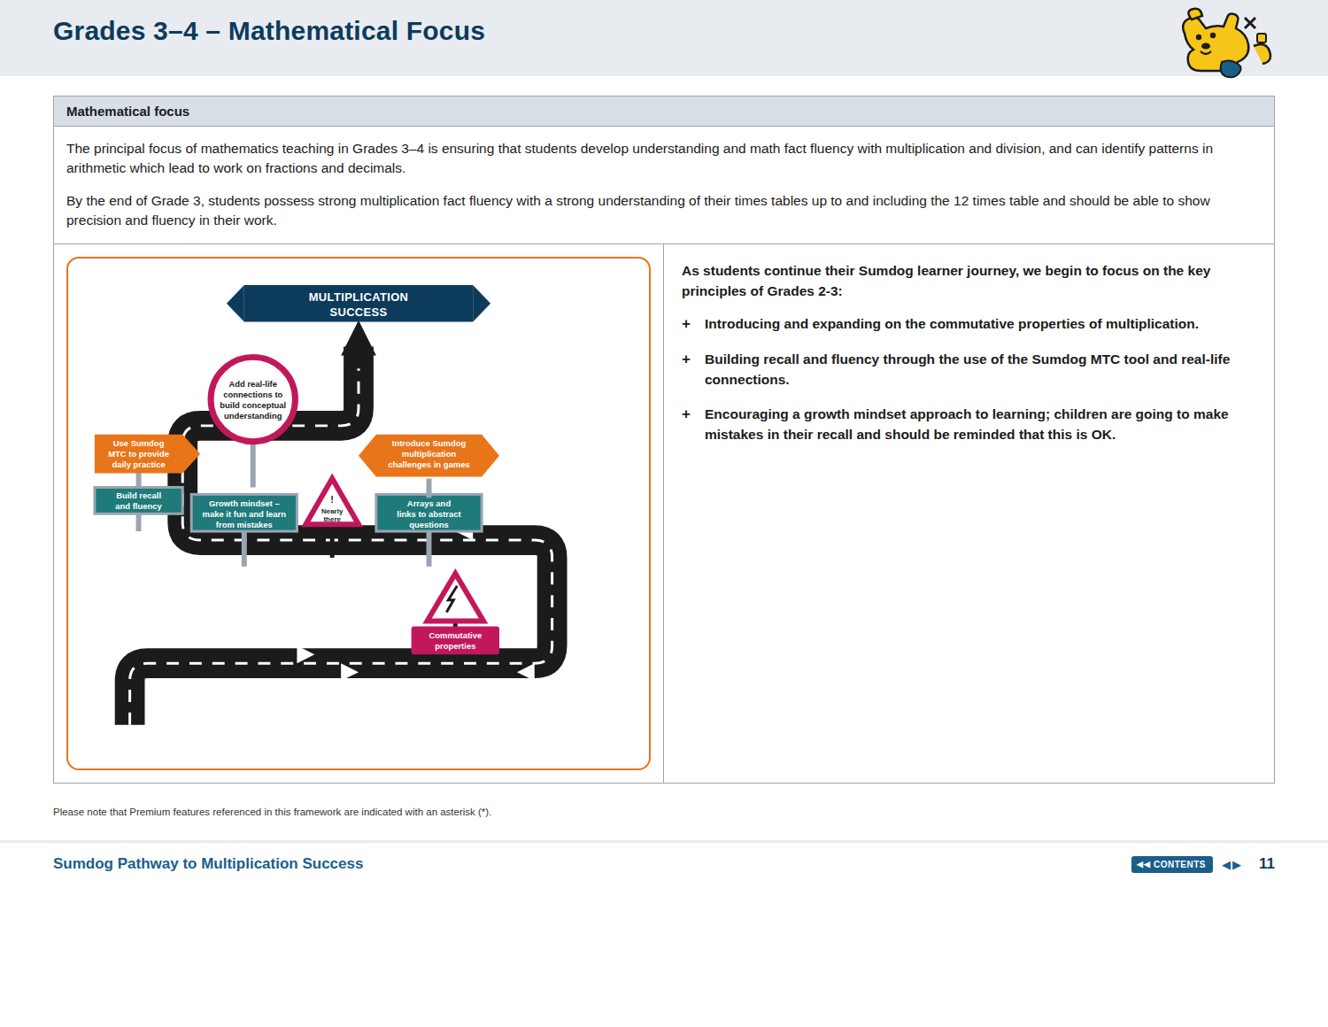Grades 3–4 – Mathematical Focus
| Mathematical focus |
| --- |
| The principal focus of mathematics teaching in Grades 3–4 is ensuring that students develop understanding and math fact fluency with multiplication and division, and can identify patterns in arithmetic which lead to work on fractions and decimals. By the end of Grade 3, students possess strong multiplication fact fluency with a strong understanding of their times tables up to and including the 12 times table and should be able to show precision and fluency in their work. |
| MULTIPLICATION SUCCESS Add real-life connections to build conceptual understanding Use Sumdog MTC to provide daily practice Build recall and fluency Growth mindset – make it fun and learn from mistakes ! Nearly there Arrays and links to abstract questions Introduce Sumdog multiplication challenges in games Commutative properties As students continue their Sumdog learner journey, we begin to focus on the key principles of Grades 2-3: Introducing and expanding on the commutative properties of multiplication. Building recall and fluency through the use of the Sumdog MTC tool and real-life connections. Encouraging a growth mindset approach to learning; children are going to make mistakes in their recall and should be reminded that this is OK. |
Please note that Premium features referenced in this framework are indicated with an asterisk (*).
Sumdog Pathway to Multiplication Success
◀◀ CONTENTS ◀▶ 11